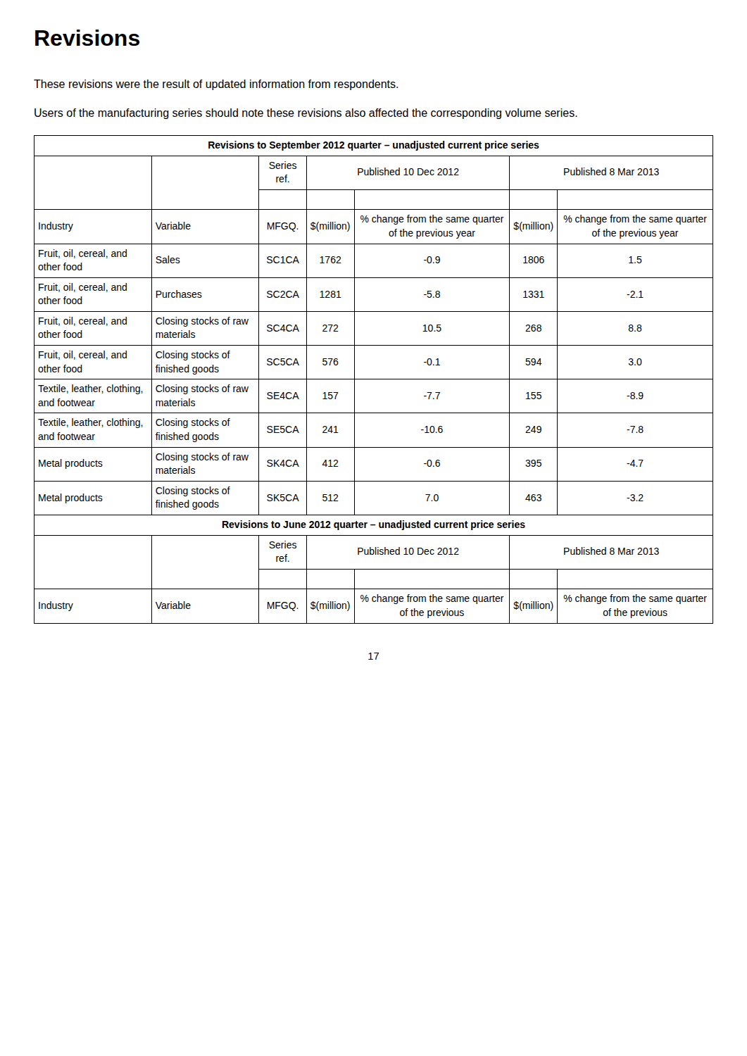Revisions
These revisions were the result of updated information from respondents.
Users of the manufacturing series should note these revisions also affected the corresponding volume series.
| Revisions to September 2012 quarter – unadjusted current price series |
| | | Series ref. | Published 10 Dec 2012 | Published 8 Mar 2013 |
| Industry | Variable | MFGQ. | $(million) | % change from the same quarter of the previous year | $(million) | % change from the same quarter of the previous year |
| Fruit, oil, cereal, and other food | Sales | SC1CA | 1762 | -0.9 | 1806 | 1.5 |
| Fruit, oil, cereal, and other food | Purchases | SC2CA | 1281 | -5.8 | 1331 | -2.1 |
| Fruit, oil, cereal, and other food | Closing stocks of raw materials | SC4CA | 272 | 10.5 | 268 | 8.8 |
| Fruit, oil, cereal, and other food | Closing stocks of finished goods | SC5CA | 576 | -0.1 | 594 | 3.0 |
| Textile, leather, clothing, and footwear | Closing stocks of raw materials | SE4CA | 157 | -7.7 | 155 | -8.9 |
| Textile, leather, clothing, and footwear | Closing stocks of finished goods | SE5CA | 241 | -10.6 | 249 | -7.8 |
| Metal products | Closing stocks of raw materials | SK4CA | 412 | -0.6 | 395 | -4.7 |
| Metal products | Closing stocks of finished goods | SK5CA | 512 | 7.0 | 463 | -3.2 |
| Revisions to June 2012 quarter – unadjusted current price series |
| | | Series ref. | Published 10 Dec 2012 | Published 8 Mar 2013 |
| Industry | Variable | MFGQ. | $(million) | % change from the same quarter of the previous | $(million) | % change from the same quarter of the previous |
17